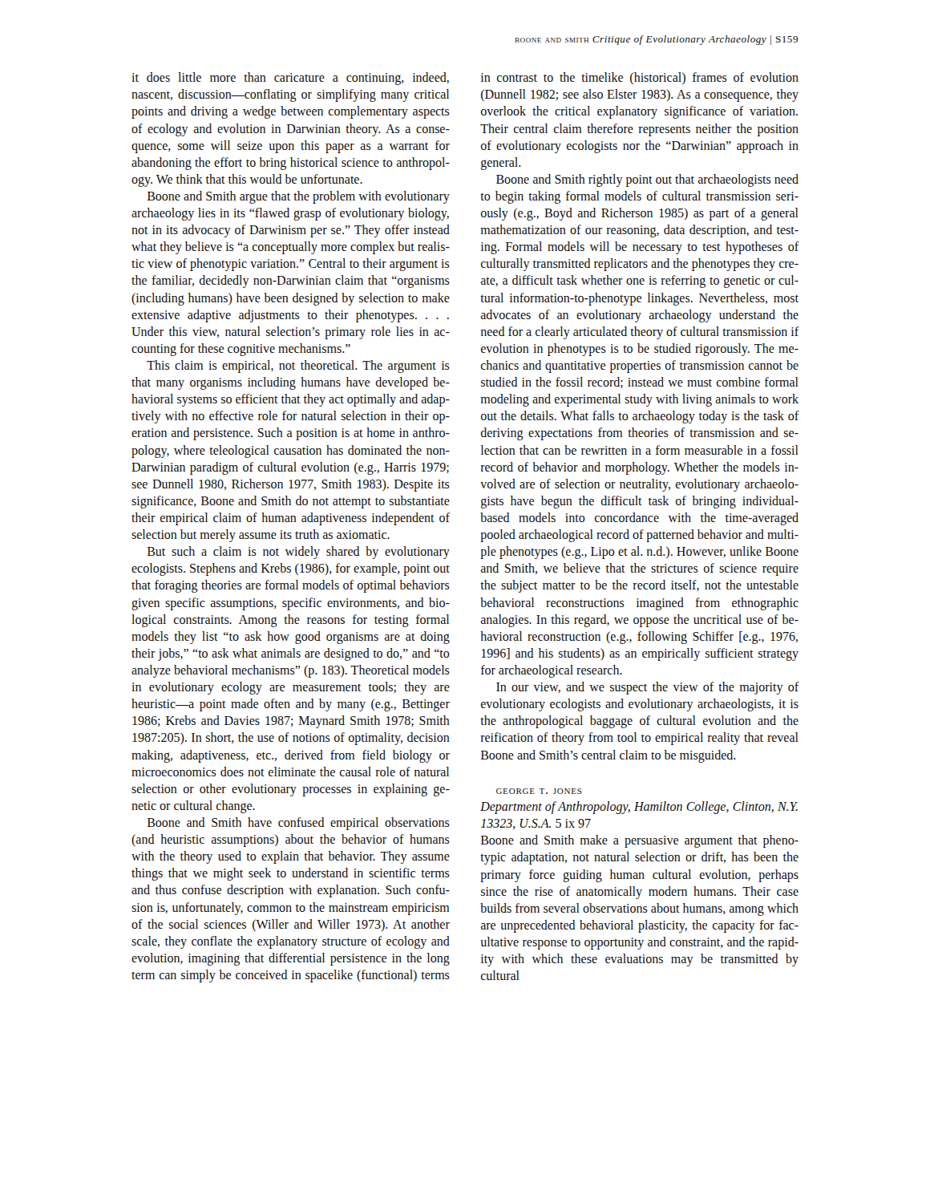boone and smith Critique of Evolutionary Archaeology | S159
it does little more than caricature a continuing, indeed, nascent, discussion—conflating or simplifying many critical points and driving a wedge between complementary aspects of ecology and evolution in Darwinian theory. As a consequence, some will seize upon this paper as a warrant for abandoning the effort to bring historical science to anthropology. We think that this would be unfortunate.
Boone and Smith argue that the problem with evolutionary archaeology lies in its “flawed grasp of evolutionary biology, not in its advocacy of Darwinism per se.” They offer instead what they believe is “a conceptually more complex but realistic view of phenotypic variation.” Central to their argument is the familiar, decidedly non-Darwinian claim that “organisms (including humans) have been designed by selection to make extensive adaptive adjustments to their phenotypes. . . . Under this view, natural selection’s primary role lies in accounting for these cognitive mechanisms.”
This claim is empirical, not theoretical. The argument is that many organisms including humans have developed behavioral systems so efficient that they act optimally and adaptively with no effective role for natural selection in their operation and persistence. Such a position is at home in anthropology, where teleological causation has dominated the non-Darwinian paradigm of cultural evolution (e.g., Harris 1979; see Dunnell 1980, Richerson 1977, Smith 1983). Despite its significance, Boone and Smith do not attempt to substantiate their empirical claim of human adaptiveness independent of selection but merely assume its truth as axiomatic.
But such a claim is not widely shared by evolutionary ecologists. Stephens and Krebs (1986), for example, point out that foraging theories are formal models of optimal behaviors given specific assumptions, specific environments, and biological constraints. Among the reasons for testing formal models they list “to ask how good organisms are at doing their jobs,” “to ask what animals are designed to do,” and “to analyze behavioral mechanisms” (p. 183). Theoretical models in evolutionary ecology are measurement tools; they are heuristic—a point made often and by many (e.g., Bettinger 1986; Krebs and Davies 1987; Maynard Smith 1978; Smith 1987:205). In short, the use of notions of optimality, decision making, adaptiveness, etc., derived from field biology or microeconomics does not eliminate the causal role of natural selection or other evolutionary processes in explaining genetic or cultural change.
Boone and Smith have confused empirical observations (and heuristic assumptions) about the behavior of humans with the theory used to explain that behavior. They assume things that we might seek to understand in scientific terms and thus confuse description with explanation. Such confusion is, unfortunately, common to the mainstream empiricism of the social sciences (Willer and Willer 1973). At another scale, they conflate the explanatory structure of ecology and evolution, imagining that differential persistence in the long term can simply be conceived in spacelike (functional) terms in contrast to the timelike (historical) frames of evolution (Dunnell 1982; see also Elster 1983). As a consequence, they overlook the critical explanatory significance of variation. Their central claim therefore represents neither the position of evolutionary ecologists nor the “Darwinian” approach in general.
Boone and Smith rightly point out that archaeologists need to begin taking formal models of cultural transmission seriously (e.g., Boyd and Richerson 1985) as part of a general mathematization of our reasoning, data description, and testing. Formal models will be necessary to test hypotheses of culturally transmitted replicators and the phenotypes they create, a difficult task whether one is referring to genetic or cultural information-to-phenotype linkages. Nevertheless, most advocates of an evolutionary archaeology understand the need for a clearly articulated theory of cultural transmission if evolution in phenotypes is to be studied rigorously. The mechanics and quantitative properties of transmission cannot be studied in the fossil record; instead we must combine formal modeling and experimental study with living animals to work out the details. What falls to archaeology today is the task of deriving expectations from theories of transmission and selection that can be rewritten in a form measurable in a fossil record of behavior and morphology. Whether the models involved are of selection or neutrality, evolutionary archaeologists have begun the difficult task of bringing individual-based models into concordance with the time-averaged pooled archaeological record of patterned behavior and multiple phenotypes (e.g., Lipo et al. n.d.). However, unlike Boone and Smith, we believe that the strictures of science require the subject matter to be the record itself, not the untestable behavioral reconstructions imagined from ethnographic analogies. In this regard, we oppose the uncritical use of behavioral reconstruction (e.g., following Schiffer [e.g., 1976, 1996] and his students) as an empirically sufficient strategy for archaeological research.
In our view, and we suspect the view of the majority of evolutionary ecologists and evolutionary archaeologists, it is the anthropological baggage of cultural evolution and the reification of theory from tool to empirical reality that reveal Boone and Smith’s central claim to be misguided.
george t. jones
Department of Anthropology, Hamilton College, Clinton, N.Y. 13323, U.S.A. 5 ix 97
Boone and Smith make a persuasive argument that phenotypic adaptation, not natural selection or drift, has been the primary force guiding human cultural evolution, perhaps since the rise of anatomically modern humans. Their case builds from several observations about humans, among which are unprecedented behavioral plasticity, the capacity for facultative response to opportunity and constraint, and the rapidity with which these evaluations may be transmitted by cultural